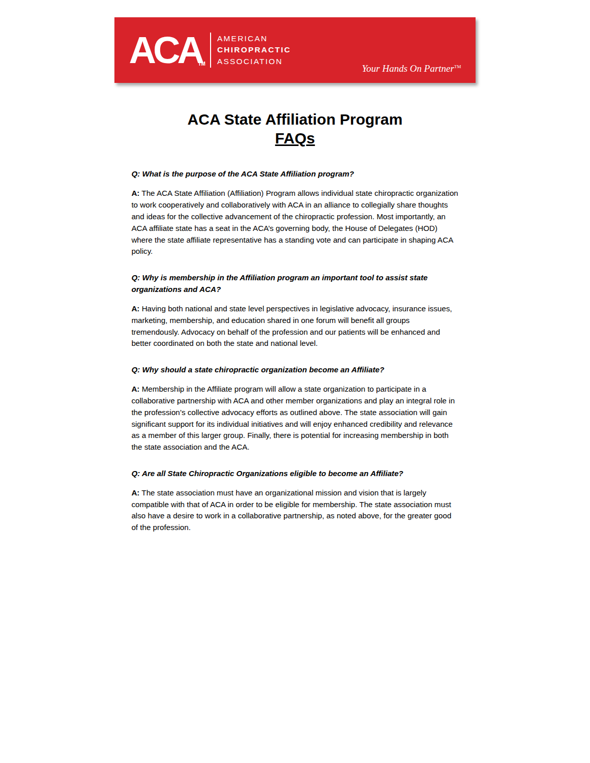ACATM
AMERICAN
CHIROPRACTIC
ASSOCIATION
Your Hands On PartnerTM
ACA State Affiliation Program
FAQs
Q: What is the purpose of the ACA State Affiliation program?
A: The ACA State Affiliation (Affiliation) Program allows individual state chiropractic organization to work cooperatively and collaboratively with ACA in an alliance to collegially share thoughts and ideas for the collective advancement of the chiropractic profession. Most importantly, an ACA affiliate state has a seat in the ACA’s governing body, the House of Delegates (HOD) where the state affiliate representative has a standing vote and can participate in shaping ACA policy.
Q: Why is membership in the Affiliation program an important tool to assist state organizations and ACA?
A: Having both national and state level perspectives in legislative advocacy, insurance issues, marketing, membership, and education shared in one forum will benefit all groups tremendously. Advocacy on behalf of the profession and our patients will be enhanced and better coordinated on both the state and national level.
Q: Why should a state chiropractic organization become an Affiliate?
A: Membership in the Affiliate program will allow a state organization to participate in a collaborative partnership with ACA and other member organizations and play an integral role in the profession’s collective advocacy efforts as outlined above. The state association will gain significant support for its individual initiatives and will enjoy enhanced credibility and relevance as a member of this larger group. Finally, there is potential for increasing membership in both the state association and the ACA.
Q: Are all State Chiropractic Organizations eligible to become an Affiliate?
A: The state association must have an organizational mission and vision that is largely compatible with that of ACA in order to be eligible for membership. The state association must also have a desire to work in a collaborative partnership, as noted above, for the greater good of the profession.